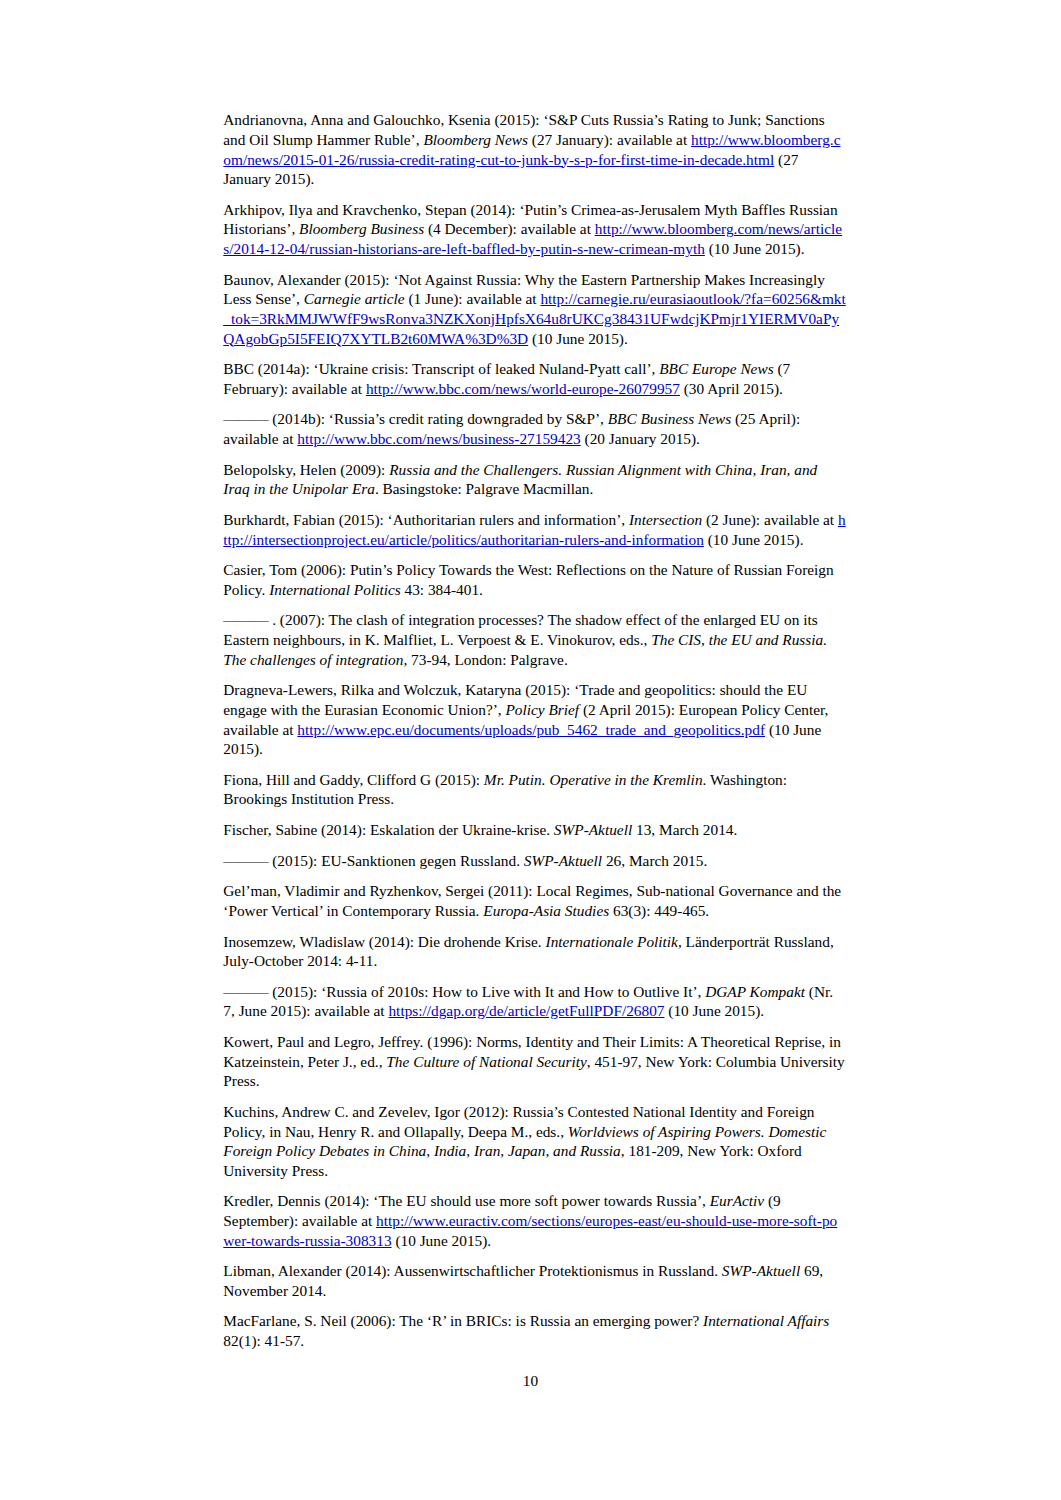Andrianovna, Anna and Galouchko, Ksenia (2015): ‘S&P Cuts Russia’s Rating to Junk; Sanctions and Oil Slump Hammer Ruble’, Bloomberg News (27 January): available at http://www.bloomberg.com/news/2015-01-26/russia-credit-rating-cut-to-junk-by-s-p-for-first-time-in-decade.html (27 January 2015).
Arkhipov, Ilya and Kravchenko, Stepan (2014): ‘Putin’s Crimea-as-Jerusalem Myth Baffles Russian Historians’, Bloomberg Business (4 December): available at http://www.bloomberg.com/news/articles/2014-12-04/russian-historians-are-left-baffled-by-putin-s-new-crimean-myth (10 June 2015).
Baunov, Alexander (2015): ‘Not Against Russia: Why the Eastern Partnership Makes Increasingly Less Sense’, Carnegie article (1 June): available at http://carnegie.ru/eurasiaoutlook/?fa=60256&mkt_tok=3RkMMJWWfF9wsRonva3NZKXonjHpfsX64u8rUKCg38431UFwdcjKPmjr1YIERMV0aPyQAgobGp5I5FEIQ7XYTLB2t60MWA%3D%3D (10 June 2015).
BBC (2014a): ‘Ukraine crisis: Transcript of leaked Nuland-Pyatt call’, BBC Europe News (7 February): available at http://www.bbc.com/news/world-europe-26079957 (30 April 2015).
——— (2014b): ‘Russia’s credit rating downgraded by S&P’, BBC Business News (25 April): available at http://www.bbc.com/news/business-27159423 (20 January 2015).
Belopolsky, Helen (2009): Russia and the Challengers. Russian Alignment with China, Iran, and Iraq in the Unipolar Era. Basingstoke: Palgrave Macmillan.
Burkhardt, Fabian (2015): ‘Authoritarian rulers and information’, Intersection (2 June): available at http://intersectionproject.eu/article/politics/authoritarian-rulers-and-information (10 June 2015).
Casier, Tom (2006): Putin’s Policy Towards the West: Reflections on the Nature of Russian Foreign Policy. International Politics 43: 384-401.
——— . (2007): The clash of integration processes? The shadow effect of the enlarged EU on its Eastern neighbours, in K. Malfliet, L. Verpoest & E. Vinokurov, eds., The CIS, the EU and Russia. The challenges of integration, 73-94, London: Palgrave.
Dragneva-Lewers, Rilka and Wolczuk, Kataryna (2015): ‘Trade and geopolitics: should the EU engage with the Eurasian Economic Union?’, Policy Brief (2 April 2015): European Policy Center, available at http://www.epc.eu/documents/uploads/pub_5462_trade_and_geopolitics.pdf (10 June 2015).
Fiona, Hill and Gaddy, Clifford G (2015): Mr. Putin. Operative in the Kremlin. Washington: Brookings Institution Press.
Fischer, Sabine (2014): Eskalation der Ukraine-krise. SWP-Aktuell 13, March 2014.
——— (2015): EU-Sanktionen gegen Russland. SWP-Aktuell 26, March 2015.
Gel’man, Vladimir and Ryzhenkov, Sergei (2011): Local Regimes, Sub-national Governance and the ‘Power Vertical’ in Contemporary Russia. Europa-Asia Studies 63(3): 449-465.
Inosemzew, Wladislaw (2014): Die drohende Krise. Internationale Politik, Länderporträt Russland, July-October 2014: 4-11.
——— (2015): ‘Russia of 2010s: How to Live with It and How to Outlive It’, DGAP Kompakt (Nr. 7, June 2015): available at https://dgap.org/de/article/getFullPDF/26807 (10 June 2015).
Kowert, Paul and Legro, Jeffrey. (1996): Norms, Identity and Their Limits: A Theoretical Reprise, in Katzeinstein, Peter J., ed., The Culture of National Security, 451-97, New York: Columbia University Press.
Kuchins, Andrew C. and Zevelev, Igor (2012): Russia’s Contested National Identity and Foreign Policy, in Nau, Henry R. and Ollapally, Deepa M., eds., Worldviews of Aspiring Powers. Domestic Foreign Policy Debates in China, India, Iran, Japan, and Russia, 181-209, New York: Oxford University Press.
Kredler, Dennis (2014): ‘The EU should use more soft power towards Russia’, EurActiv (9 September): available at http://www.euractiv.com/sections/europes-east/eu-should-use-more-soft-power-towards-russia-308313 (10 June 2015).
Libman, Alexander (2014): Aussenwirtschaftlicher Protektionismus in Russland. SWP-Aktuell 69, November 2014.
MacFarlane, S. Neil (2006): The ‘R’ in BRICs: is Russia an emerging power? International Affairs 82(1): 41-57.
10